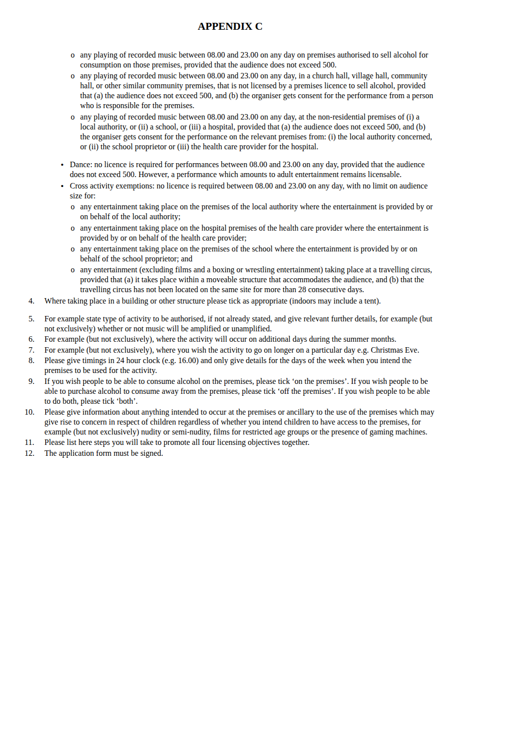APPENDIX C
any playing of recorded music between 08.00 and 23.00 on any day on premises authorised to sell alcohol for consumption on those premises, provided that the audience does not exceed 500.
any playing of recorded music between 08.00 and 23.00 on any day, in a church hall, village hall, community hall, or other similar community premises, that is not licensed by a premises licence to sell alcohol, provided that (a) the audience does not exceed 500, and (b) the organiser gets consent for the performance from a person who is responsible for the premises.
any playing of recorded music between 08.00 and 23.00 on any day, at the non-residential premises of (i) a local authority, or (ii) a school, or (iii) a hospital, provided that (a) the audience does not exceed 500, and (b) the organiser gets consent for the performance on the relevant premises from: (i) the local authority concerned, or (ii) the school proprietor or (iii) the health care provider for the hospital.
Dance: no licence is required for performances between 08.00 and 23.00 on any day, provided that the audience does not exceed 500. However, a performance which amounts to adult entertainment remains licensable.
Cross activity exemptions: no licence is required between 08.00 and 23.00 on any day, with no limit on audience size for:
any entertainment taking place on the premises of the local authority where the entertainment is provided by or on behalf of the local authority;
any entertainment taking place on the hospital premises of the health care provider where the entertainment is provided by or on behalf of the health care provider;
any entertainment taking place on the premises of the school where the entertainment is provided by or on behalf of the school proprietor; and
any entertainment (excluding films and a boxing or wrestling entertainment) taking place at a travelling circus, provided that (a) it takes place within a moveable structure that accommodates the audience, and (b) that the travelling circus has not been located on the same site for more than 28 consecutive days.
Where taking place in a building or other structure please tick as appropriate (indoors may include a tent).
For example state type of activity to be authorised, if not already stated, and give relevant further details, for example (but not exclusively) whether or not music will be amplified or unamplified.
For example (but not exclusively), where the activity will occur on additional days during the summer months.
For example (but not exclusively), where you wish the activity to go on longer on a particular day e.g. Christmas Eve.
Please give timings in 24 hour clock (e.g. 16.00) and only give details for the days of the week when you intend the premises to be used for the activity.
If you wish people to be able to consume alcohol on the premises, please tick ‘on the premises’. If you wish people to be able to purchase alcohol to consume away from the premises, please tick ‘off the premises’. If you wish people to be able to do both, please tick ‘both’.
Please give information about anything intended to occur at the premises or ancillary to the use of the premises which may give rise to concern in respect of children regardless of whether you intend children to have access to the premises, for example (but not exclusively) nudity or semi-nudity, films for restricted age groups or the presence of gaming machines.
Please list here steps you will take to promote all four licensing objectives together.
The application form must be signed.